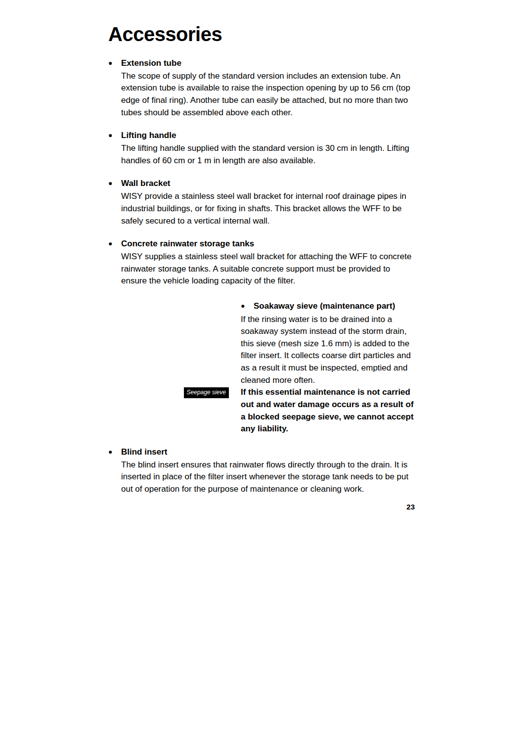Accessories
●
Extension tube
The scope of supply of the standard version includes an extension tube. An extension tube is available to raise the inspection opening by up to 56 cm (top edge of final ring). Another tube can easily be attached, but no more than two tubes should be assembled above each other.
●
Lifting handle
The lifting handle supplied with the standard version is 30 cm in length. Lifting handles of 60 cm or 1 m in length are also available.
●
Wall bracket
WISY provide a stainless steel wall bracket for internal roof drainage pipes in industrial buildings, or for fixing in shafts. This bracket allows the WFF to be safely secured to a vertical internal wall.
●
Concrete rainwater storage tanks
WISY supplies a stainless steel wall bracket for attaching the WFF to concrete rainwater storage tanks. A suitable concrete support must be provided to ensure the vehicle loading capacity of the filter.
Seepage sieve
●Soakaway sieve (maintenance part)
If the rinsing water is to be drained into a soakaway system instead of the storm drain, this sieve (mesh size 1.6 mm) is added to the filter insert. It collects coarse dirt particles and as a result it must be inspected, emptied and cleaned more often.
If this essential maintenance is not carried out and water damage occurs as a result of a blocked seepage sieve, we cannot accept any liability.
●
Blind insert
The blind insert ensures that rainwater flows directly through to the drain. It is inserted in place of the filter insert whenever the storage tank needs to be put out of operation for the purpose of maintenance or cleaning work.
23